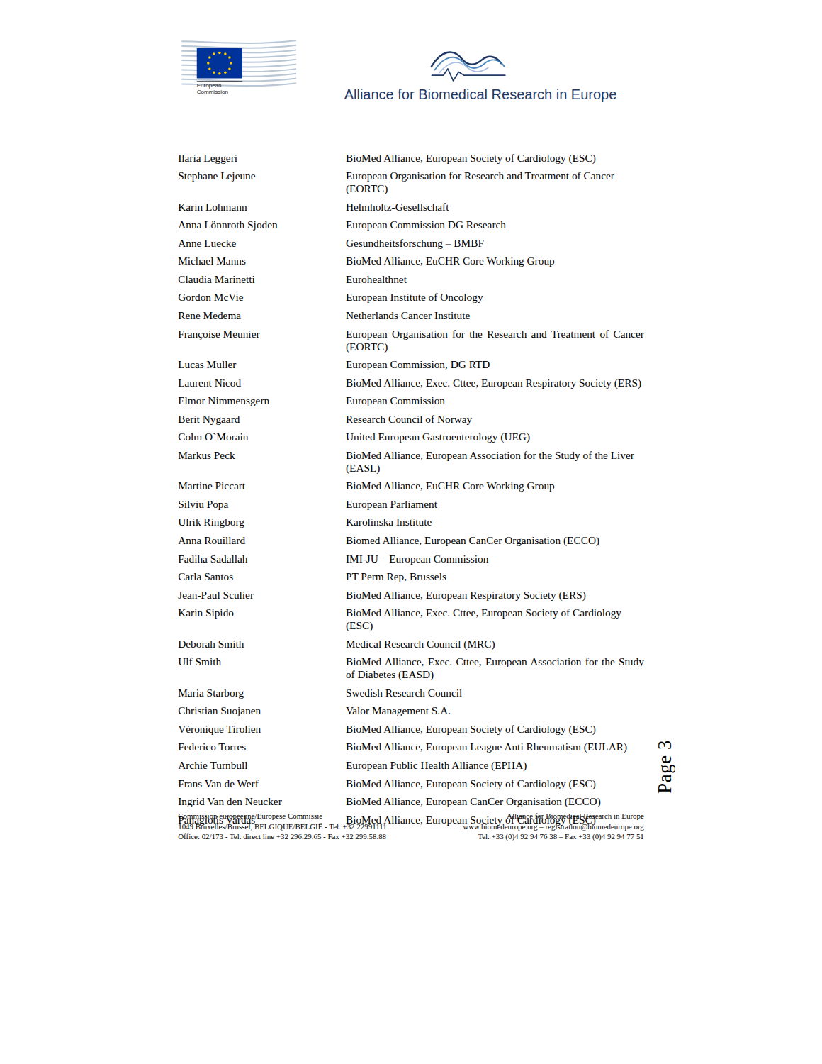European Commission European Commission
Alliance for Biomedical Research in Europe Alliance for Biomedical Research in Europe
| Ilaria Leggeri | BioMed Alliance, European Society of Cardiology (ESC) |
| Stephane Lejeune | European Organisation for Research and Treatment of Cancer (EORTC) |
| Karin Lohmann | Helmholtz-Gesellschaft |
| Anna Lönnroth Sjoden | European Commission DG Research |
| Anne Luecke | Gesundheitsforschung – BMBF |
| Michael Manns | BioMed Alliance, EuCHR Core Working Group |
| Claudia Marinetti | Eurohealthnet |
| Gordon McVie | European Institute of Oncology |
| Rene Medema | Netherlands Cancer Institute |
| Françoise Meunier | European Organisation for the Research and Treatment of Cancer (EORTC) |
| Lucas Muller | European Commission, DG RTD |
| Laurent Nicod | BioMed Alliance, Exec. Cttee, European Respiratory Society (ERS) |
| Elmor Nimmensgern | European Commission |
| Berit Nygaard | Research Council of Norway |
| Colm O`Morain | United European Gastroenterology (UEG) |
| Markus Peck | BioMed Alliance, European Association for the Study of the Liver (EASL) |
| Martine Piccart | BioMed Alliance, EuCHR Core Working Group |
| Silviu Popa | European Parliament |
| Ulrik Ringborg | Karolinska Institute |
| Anna Rouillard | Biomed Alliance, European CanCer Organisation (ECCO) |
| Fadiha Sadallah | IMI-JU – European Commission |
| Carla Santos | PT Perm Rep, Brussels |
| Jean-Paul Sculier | BioMed Alliance, European Respiratory Society (ERS) |
| Karin Sipido | BioMed Alliance, Exec. Cttee, European Society of Cardiology (ESC) |
| Deborah Smith | Medical Research Council (MRC) |
| Ulf Smith | BioMed Alliance, Exec. Cttee, European Association for the Study of Diabetes (EASD) |
| Maria Starborg | Swedish Research Council |
| Christian Suojanen | Valor Management S.A. |
| Véronique Tirolien | BioMed Alliance, European Society of Cardiology (ESC) |
| Federico Torres | BioMed Alliance, European League Anti Rheumatism (EULAR) |
| Archie Turnbull | European Public Health Alliance (EPHA) |
| Frans Van de Werf | BioMed Alliance, European Society of Cardiology (ESC) |
| Ingrid Van den Neucker | BioMed Alliance, European CanCer Organisation (ECCO) |
| Panagiotis Vardas | BioMed Alliance, European Society of Cardiology (ESC) |
Page 3
Commission européenne/Europese Commissie
Alliance for Biomedical Research in Europe
1049 Bruxelles/Brussel, BELGIQUE/BELGIË - Tel. +32 22991111
www.biomedeurope.org – registration@biomedeurope.org
Office: 02/173 - Tel. direct line +32 296.29.65 - Fax +32 299.58.88
Tel. +33 (0)4 92 94 76 38 – Fax +33 (0)4 92 94 77 51